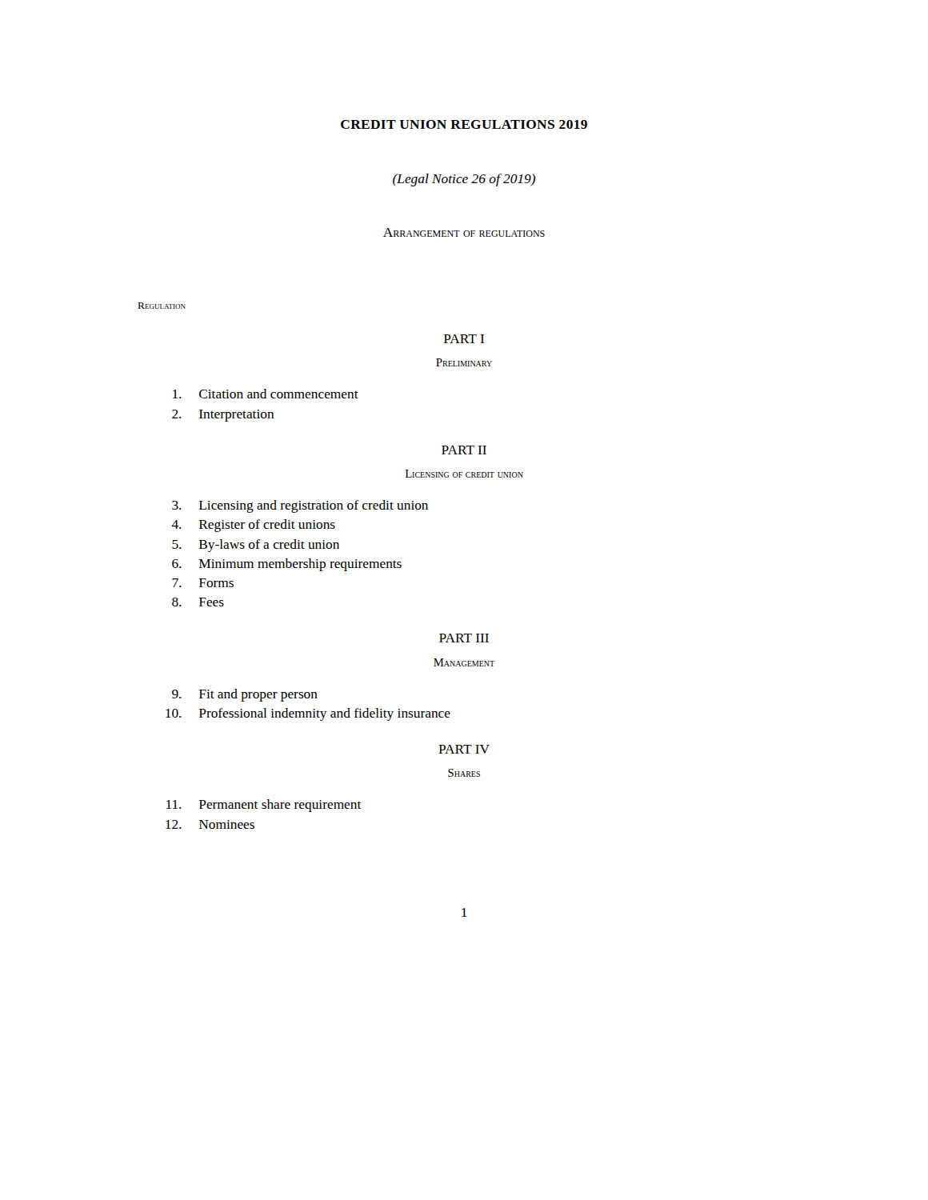CREDIT UNION REGULATIONS 2019
(Legal Notice 26 of 2019)
Arrangement of regulations
Regulation
PART I
Preliminary
1. Citation and commencement
2. Interpretation
PART II
Licensing of credit union
3. Licensing and registration of credit union
4. Register of credit unions
5. By-laws of a credit union
6. Minimum membership requirements
7. Forms
8. Fees
PART III
Management
9. Fit and proper person
10. Professional indemnity and fidelity insurance
PART IV
Shares
11. Permanent share requirement
12. Nominees
1